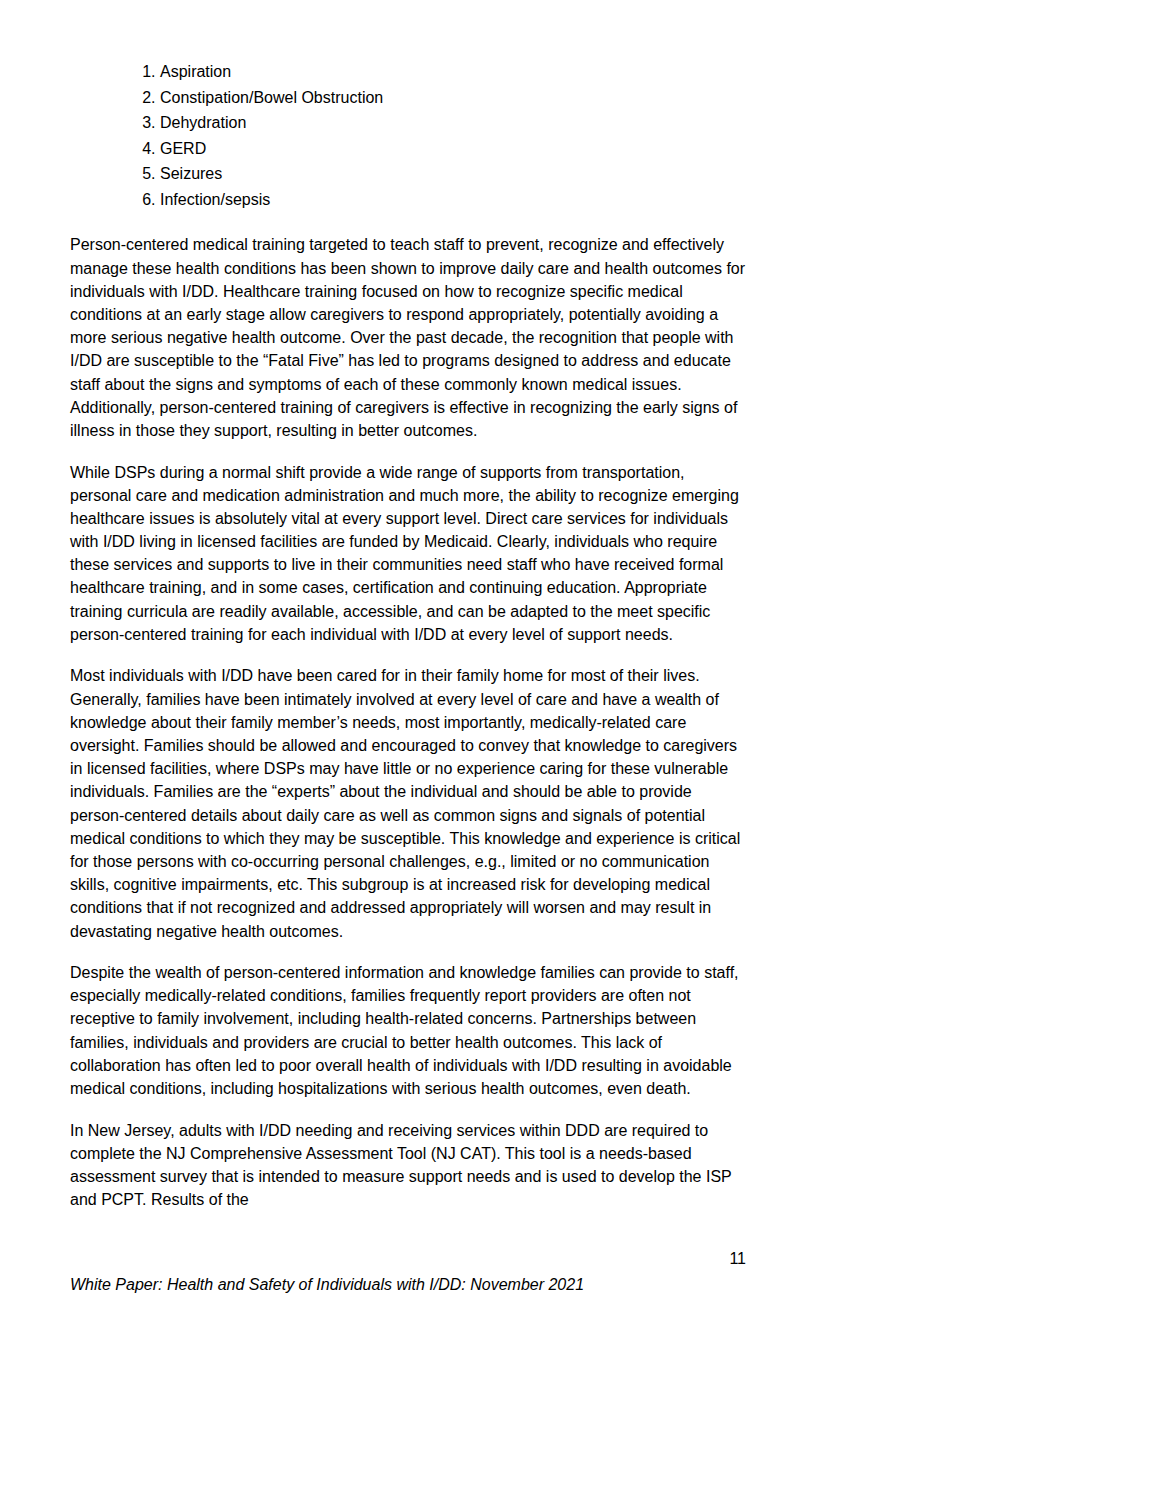Aspiration
Constipation/Bowel Obstruction
Dehydration
GERD
Seizures
Infection/sepsis
Person-centered medical training targeted to teach staff to prevent, recognize and effectively manage these health conditions has been shown to improve daily care and health outcomes for individuals with I/DD. Healthcare training focused on how to recognize specific medical conditions at an early stage allow caregivers to respond appropriately, potentially avoiding a more serious negative health outcome. Over the past decade, the recognition that people with I/DD are susceptible to the “Fatal Five” has led to programs designed to address and educate staff about the signs and symptoms of each of these commonly known medical issues. Additionally, person-centered training of caregivers is effective in recognizing the early signs of illness in those they support, resulting in better outcomes.
While DSPs during a normal shift provide a wide range of supports from transportation, personal care and medication administration and much more, the ability to recognize emerging healthcare issues is absolutely vital at every support level. Direct care services for individuals with I/DD living in licensed facilities are funded by Medicaid. Clearly, individuals who require these services and supports to live in their communities need staff who have received formal healthcare training, and in some cases, certification and continuing education. Appropriate training curricula are readily available, accessible, and can be adapted to the meet specific person-centered training for each individual with I/DD at every level of support needs.
Most individuals with I/DD have been cared for in their family home for most of their lives. Generally, families have been intimately involved at every level of care and have a wealth of knowledge about their family member’s needs, most importantly, medically-related care oversight. Families should be allowed and encouraged to convey that knowledge to caregivers in licensed facilities, where DSPs may have little or no experience caring for these vulnerable individuals. Families are the “experts” about the individual and should be able to provide person-centered details about daily care as well as common signs and signals of potential medical conditions to which they may be susceptible. This knowledge and experience is critical for those persons with co-occurring personal challenges, e.g., limited or no communication skills, cognitive impairments, etc. This subgroup is at increased risk for developing medical conditions that if not recognized and addressed appropriately will worsen and may result in devastating negative health outcomes.
Despite the wealth of person-centered information and knowledge families can provide to staff, especially medically-related conditions, families frequently report providers are often not receptive to family involvement, including health-related concerns. Partnerships between families, individuals and providers are crucial to better health outcomes. This lack of collaboration has often led to poor overall health of individuals with I/DD resulting in avoidable medical conditions, including hospitalizations with serious health outcomes, even death.
In New Jersey, adults with I/DD needing and receiving services within DDD are required to complete the NJ Comprehensive Assessment Tool (NJ CAT). This tool is a needs-based assessment survey that is intended to measure support needs and is used to develop the ISP and PCPT. Results of the
11
White Paper: Health and Safety of Individuals with I/DD: November 2021